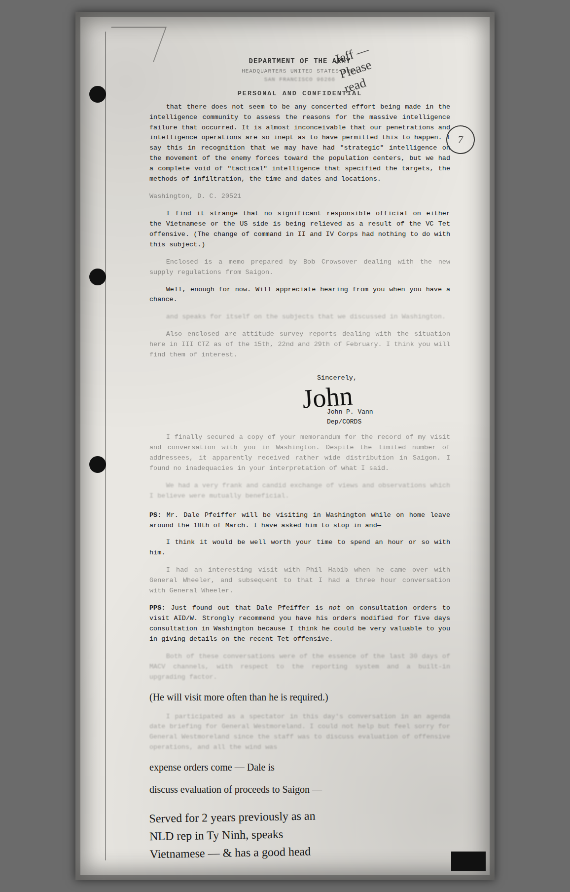Jeff —
Please
read
7
DEPARTMENT OF THE ARMY
HEADQUARTERS UNITED STATES ARMY
SAN FRANCISCO 96266
PERSONAL AND CONFIDENTIAL
that there does not seem to be any concerted effort being made in the intelligence community to assess the reasons for the massive intelligence failure that occurred. It is almost inconceivable that our penetrations and intelligence operations are so inept as to have permitted this to happen. I say this in recognition that we may have had "strategic" intelligence on the movement of the enemy forces toward the population centers, but we had a complete void of "tactical" intelligence that specified the targets, the methods of infiltration, the time and dates and locations.
Washington, D. C. 20521
I find it strange that no significant responsible official on either the Vietnamese or the US side is being relieved as a result of the VC Tet offensive. (The change of command in II and IV Corps had nothing to do with this subject.)
Enclosed is a memo prepared by Bob Crowsover dealing with the new supply regulations from Saigon.
Well, enough for now. Will appreciate hearing from you when you have a chance.
and speaks for itself on the subjects that we discussed in Washington.
Also enclosed are attitude survey reports dealing with the situation here in III CTZ as of the 15th, 22nd and 29th of February. I think you will find them of interest.
Sincerely,
John
John P. Vann
Dep/CORDS
I finally secured a copy of your memorandum for the record of my visit and conversation with you in Washington. Despite the limited number of addressees, it apparently received rather wide distribution in Saigon. I found no inadequacies in your interpretation of what I said.
We had a very frank and candid exchange of views and observations which I believe were mutually beneficial.
PS: Mr. Dale Pfeiffer will be visiting in Washington while on home leave around the 18th of March. I have asked him to stop in and—
I think it would be well worth your time to spend an hour or so with him.
I had an interesting visit with Phil Habib when he came over with General Wheeler, and subsequent to that I had a three hour conversation with General Wheeler.
PPS: Just found out that Dale Pfeiffer is not on consultation orders to visit AID/W. Strongly recommend you have his orders modified for five days consultation in Washington because I think he could be very valuable to you in giving details on the recent Tet offensive.
Both of these conversations were of the essence of the last 30 days of MACV channels, with respect to the reporting system and a built-in upgrading factor.
(He will visit more often than he is required.)
I participated as a spectator in this day's conversation in an agenda date briefing for General Westmoreland. I could not help but feel sorry for General Westmoreland since the staff was to discuss evaluation of offensive operations, and all the wind was
expense orders come — Dale is
discuss evaluation of proceeds to Saigon —
Served for 2 years previously as an
NLD rep in Ty Ninh, speaks
Vietnamese — & has a good head